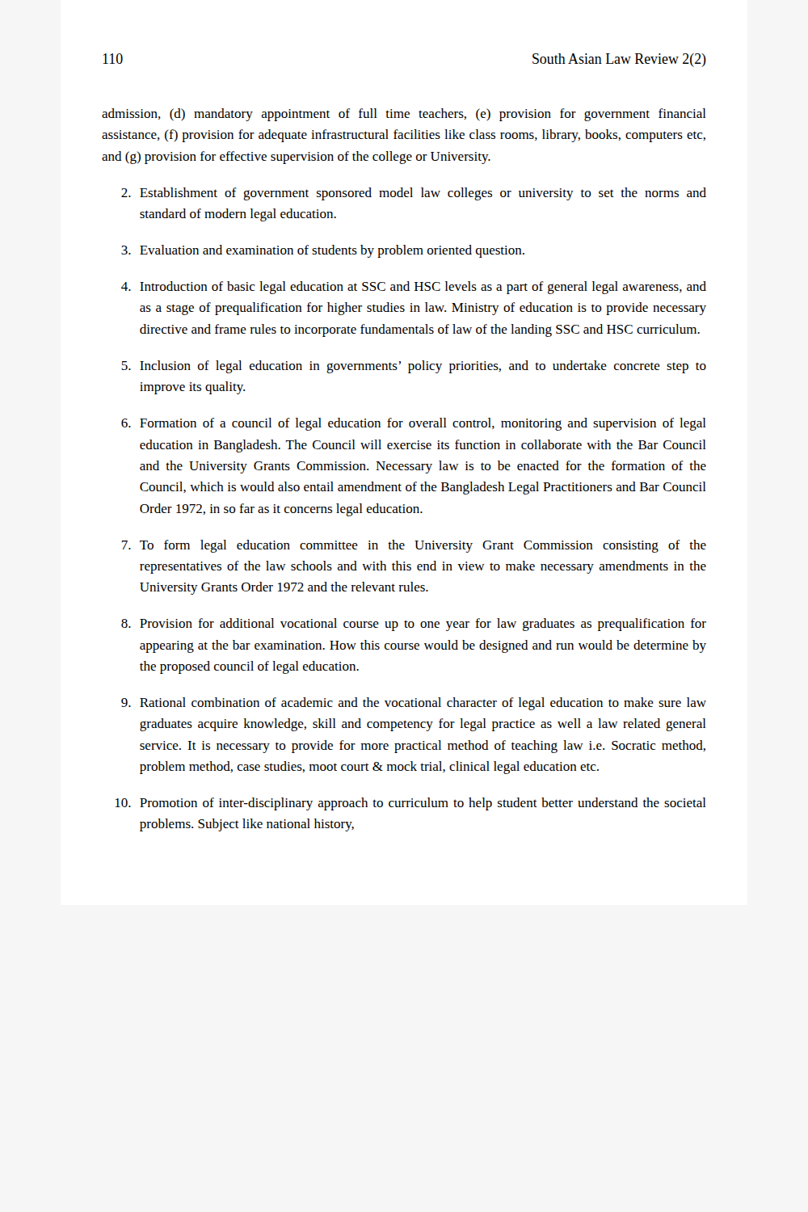110 South Asian Law Review 2(2)
admission, (d) mandatory appointment of full time teachers, (e) provision for government financial assistance, (f) provision for adequate infrastructural facilities like class rooms, library, books, computers etc, and (g) provision for effective supervision of the college or University.
Establishment of government sponsored model law colleges or university to set the norms and standard of modern legal education.
Evaluation and examination of students by problem oriented question.
Introduction of basic legal education at SSC and HSC levels as a part of general legal awareness, and as a stage of prequalification for higher studies in law. Ministry of education is to provide necessary directive and frame rules to incorporate fundamentals of law of the landing SSC and HSC curriculum.
Inclusion of legal education in governments’ policy priorities, and to undertake concrete step to improve its quality.
Formation of a council of legal education for overall control, monitoring and supervision of legal education in Bangladesh. The Council will exercise its function in collaborate with the Bar Council and the University Grants Commission. Necessary law is to be enacted for the formation of the Council, which is would also entail amendment of the Bangladesh Legal Practitioners and Bar Council Order 1972, in so far as it concerns legal education.
To form legal education committee in the University Grant Commission consisting of the representatives of the law schools and with this end in view to make necessary amendments in the University Grants Order 1972 and the relevant rules.
Provision for additional vocational course up to one year for law graduates as prequalification for appearing at the bar examination. How this course would be designed and run would be determine by the proposed council of legal education.
Rational combination of academic and the vocational character of legal education to make sure law graduates acquire knowledge, skill and competency for legal practice as well a law related general service. It is necessary to provide for more practical method of teaching law i.e. Socratic method, problem method, case studies, moot court & mock trial, clinical legal education etc.
Promotion of inter-disciplinary approach to curriculum to help student better understand the societal problems. Subject like national history,